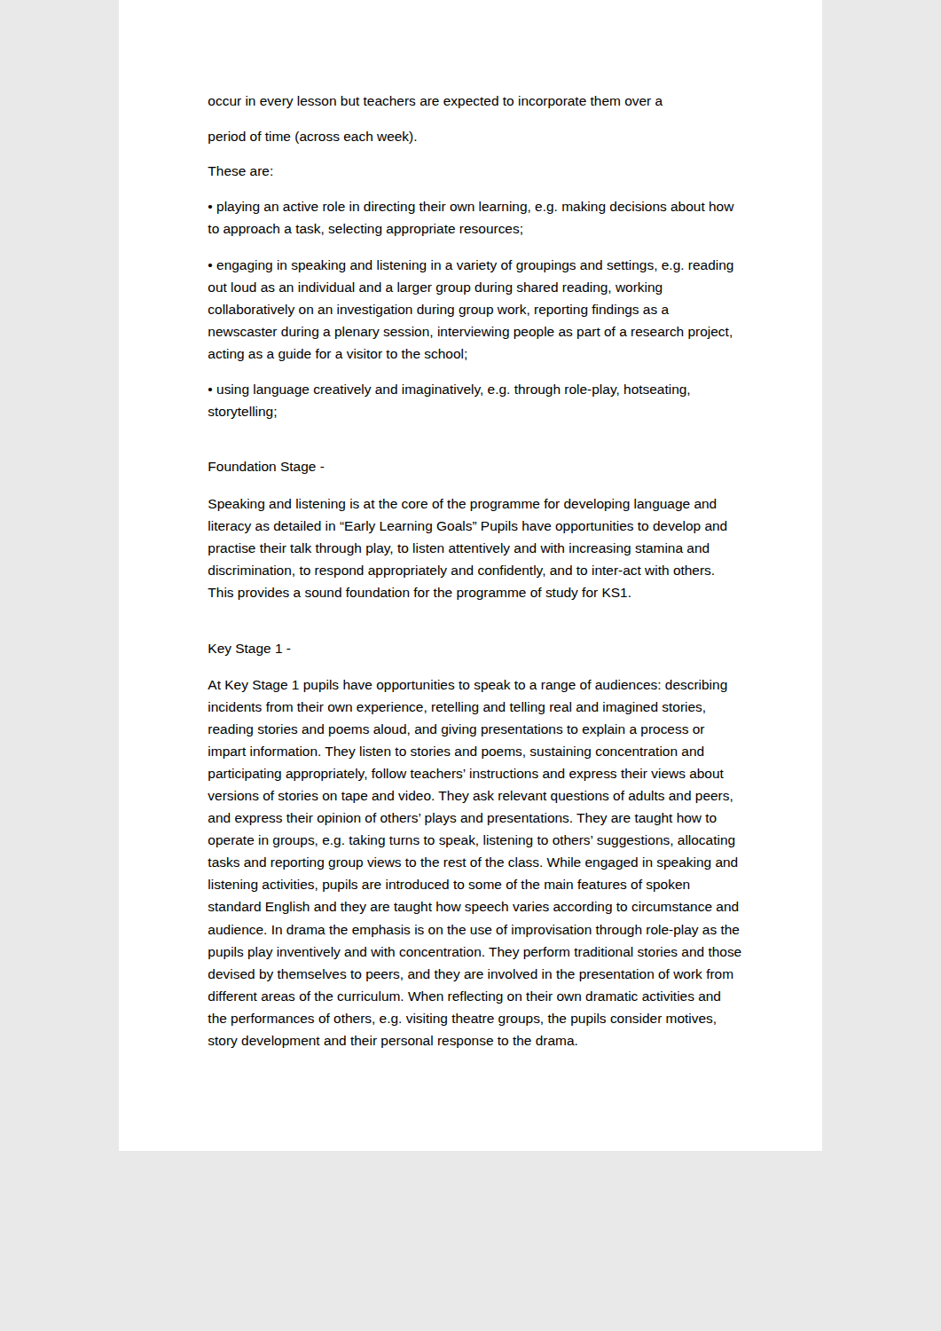occur in every lesson but teachers are expected to incorporate them over a
period of time (across each week).
These are:
• playing an active role in directing their own learning, e.g. making decisions about how to approach a task, selecting appropriate resources;
• engaging in speaking and listening in a variety of groupings and settings, e.g. reading out loud as an individual and a larger group during shared reading, working collaboratively on an investigation during group work, reporting findings as a newscaster during a plenary session, interviewing people as part of a research project, acting as a guide for a visitor to the school;
• using language creatively and imaginatively, e.g. through role-play, hotseating, storytelling;
Foundation Stage -
Speaking and listening is at the core of the programme for developing language and literacy as detailed in “Early Learning Goals” Pupils have opportunities to develop and practise their talk through play, to listen attentively and with increasing stamina and discrimination, to respond appropriately and confidently, and to inter-act with others. This provides a sound foundation for the programme of study for KS1.
Key Stage 1 -
At Key Stage 1 pupils have opportunities to speak to a range of audiences: describing incidents from their own experience, retelling and telling real and imagined stories, reading stories and poems aloud, and giving presentations to explain a process or impart information. They listen to stories and poems, sustaining concentration and participating appropriately, follow teachers’ instructions and express their views about versions of stories on tape and video. They ask relevant questions of adults and peers, and express their opinion of others’ plays and presentations. They are taught how to operate in groups, e.g. taking turns to speak, listening to others’ suggestions, allocating tasks and reporting group views to the rest of the class. While engaged in speaking and listening activities, pupils are introduced to some of the main features of spoken standard English and they are taught how speech varies according to circumstance and audience. In drama the emphasis is on the use of improvisation through role-play as the pupils play inventively and with concentration. They perform traditional stories and those devised by themselves to peers, and they are involved in the presentation of work from different areas of the curriculum. When reflecting on their own dramatic activities and the performances of others, e.g. visiting theatre groups, the pupils consider motives, story development and their personal response to the drama.